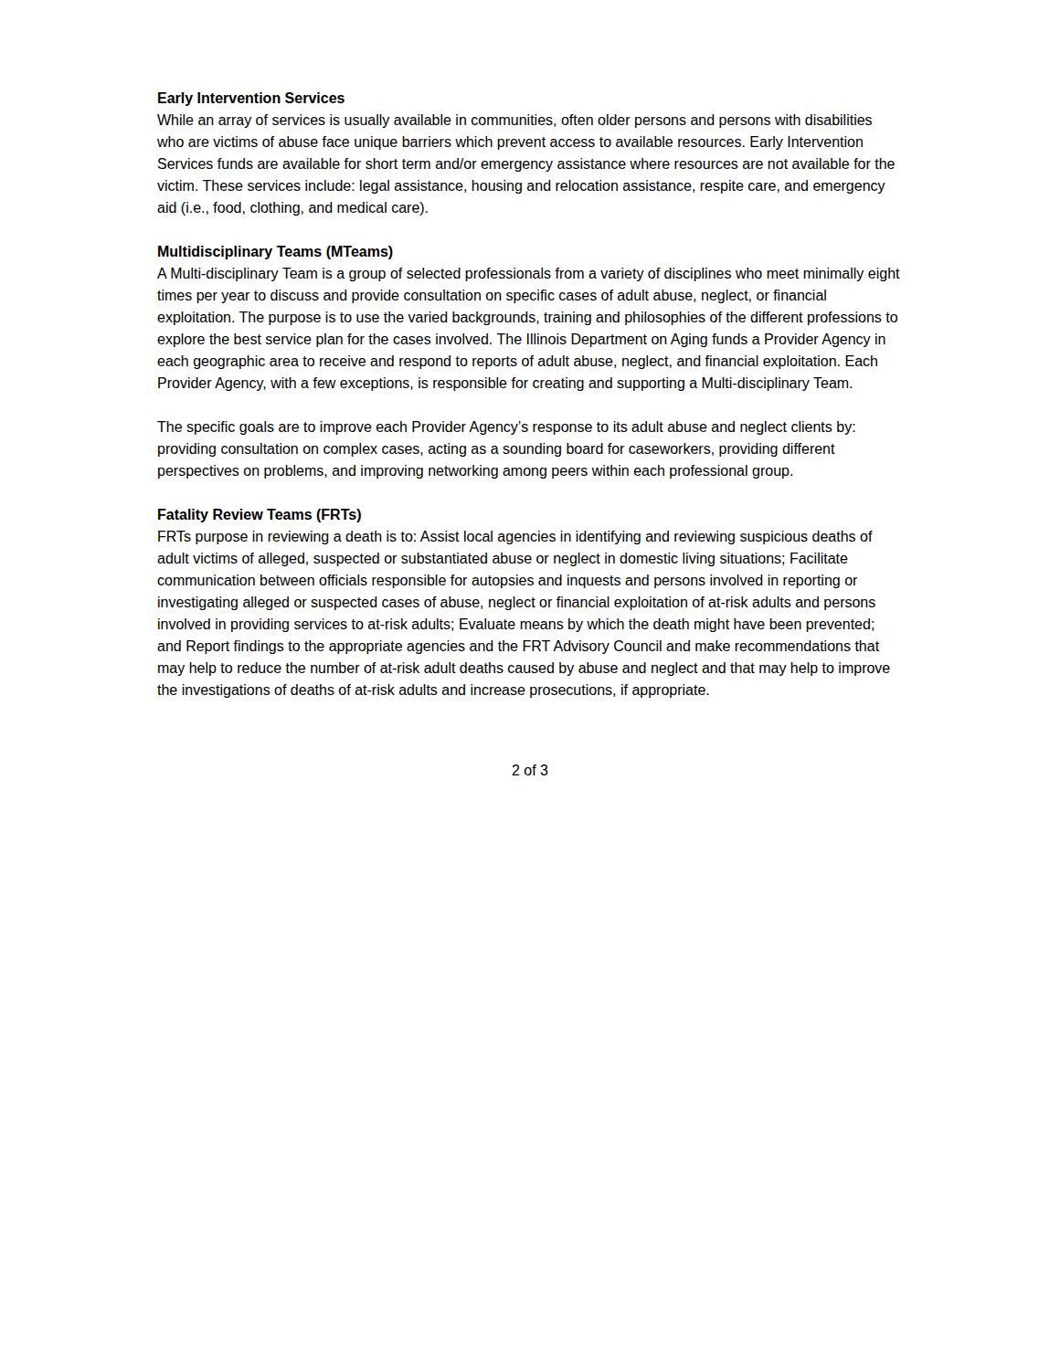Early Intervention Services
While an array of services is usually available in communities, often older persons and persons with disabilities who are victims of abuse face unique barriers which prevent access to available resources. Early Intervention Services funds are available for short term and/or emergency assistance where resources are not available for the victim. These services include: legal assistance, housing and relocation assistance, respite care, and emergency aid (i.e., food, clothing, and medical care).
Multidisciplinary Teams (MTeams)
A Multi-disciplinary Team is a group of selected professionals from a variety of disciplines who meet minimally eight times per year to discuss and provide consultation on specific cases of adult abuse, neglect, or financial exploitation. The purpose is to use the varied backgrounds, training and philosophies of the different professions to explore the best service plan for the cases involved. The Illinois Department on Aging funds a Provider Agency in each geographic area to receive and respond to reports of adult abuse, neglect, and financial exploitation. Each Provider Agency, with a few exceptions, is responsible for creating and supporting a Multi-disciplinary Team.
The specific goals are to improve each Provider Agency’s response to its adult abuse and neglect clients by: providing consultation on complex cases, acting as a sounding board for caseworkers, providing different perspectives on problems, and improving networking among peers within each professional group.
Fatality Review Teams (FRTs)
FRTs purpose in reviewing a death is to: Assist local agencies in identifying and reviewing suspicious deaths of adult victims of alleged, suspected or substantiated abuse or neglect in domestic living situations; Facilitate communication between officials responsible for autopsies and inquests and persons involved in reporting or investigating alleged or suspected cases of abuse, neglect or financial exploitation of at-risk adults and persons involved in providing services to at-risk adults; Evaluate means by which the death might have been prevented; and Report findings to the appropriate agencies and the FRT Advisory Council and make recommendations that may help to reduce the number of at-risk adult deaths caused by abuse and neglect and that may help to improve the investigations of deaths of at-risk adults and increase prosecutions, if appropriate.
2 of 3